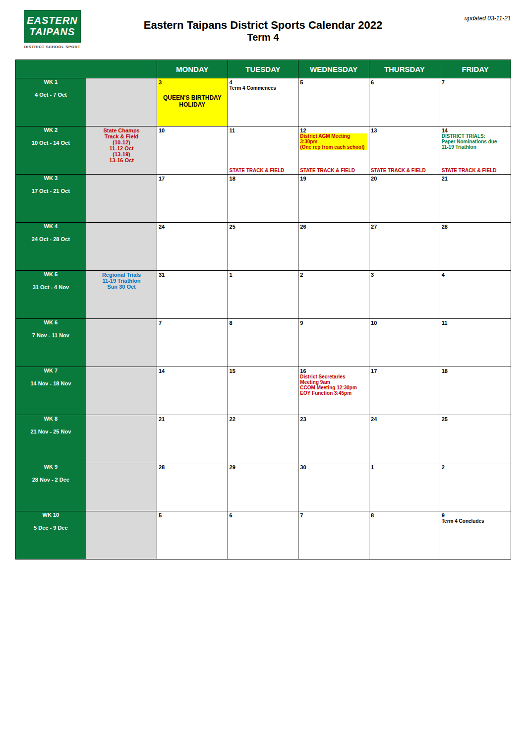EASTERN
TAIPANS
DISTRICT SCHOOL SPORT
Eastern Taipans District Sports Calendar 2022
Term 4
updated 03-11-21
| | MONDAY | TUESDAY | WEDNESDAY | THURSDAY | FRIDAY |
| --- | --- | --- | --- | --- | --- |
| WK 1 4 Oct - 7 Oct | | 3 QUEEN'S BIRTHDAY HOLIDAY | 4 Term 4 Commences | 5 | 6 | 7 |
| WK 2 10 Oct - 14 Oct | State Champs Track & Field (10-12) 11-12 Oct (13-19) 13-16 Oct | 10 | 11 STATE TRACK & FIELD | 12 District AGM Meeting 3:30pm (One rep from each school) STATE TRACK & FIELD | 13 STATE TRACK & FIELD | 14 DISTRICT TRIALS: Paper Nominations due 11-19 Triathlon STATE TRACK & FIELD |
| WK 3 17 Oct - 21 Oct | | 17 | 18 | 19 | 20 | 21 |
| WK 4 24 Oct - 28 Oct | | 24 | 25 | 26 | 27 | 28 |
| WK 5 31 Oct - 4 Nov | Regional Trials 11-19 Triathlon Sun 30 Oct | 31 | 1 | 2 | 3 | 4 |
| WK 6 7 Nov - 11 Nov | | 7 | 8 | 9 | 10 | 11 |
| WK 7 14 Nov - 18 Nov | | 14 | 15 | 16 District Secretaries Meeting 9am CCOM Meeting 12:30pm EOY Function 3:45pm | 17 | 18 |
| WK 8 21 Nov - 25 Nov | | 21 | 22 | 23 | 24 | 25 |
| WK 9 28 Nov - 2 Dec | | 28 | 29 | 30 | 1 | 2 |
| WK 10 5 Dec - 9 Dec | | 5 | 6 | 7 | 8 | 9 Term 4 Concludes |